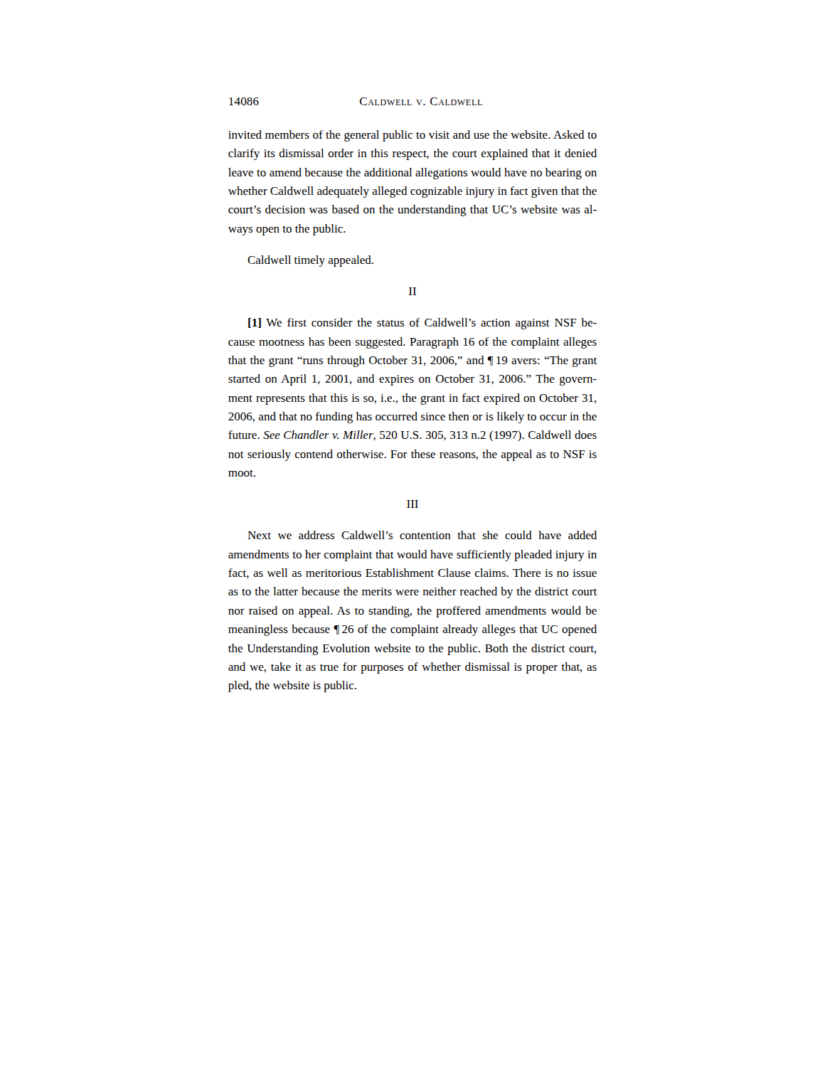14086
Caldwell v. Caldwell
invited members of the general public to visit and use the website. Asked to clarify its dismissal order in this respect, the court explained that it denied leave to amend because the additional allegations would have no bearing on whether Caldwell adequately alleged cognizable injury in fact given that the court’s decision was based on the understanding that UC’s website was always open to the public.
Caldwell timely appealed.
II
[1] We first consider the status of Caldwell’s action against NSF because mootness has been suggested. Paragraph 16 of the complaint alleges that the grant “runs through October 31, 2006,” and ¶ 19 avers: “The grant started on April 1, 2001, and expires on October 31, 2006.” The government represents that this is so, i.e., the grant in fact expired on October 31, 2006, and that no funding has occurred since then or is likely to occur in the future. See Chandler v. Miller, 520 U.S. 305, 313 n.2 (1997). Caldwell does not seriously contend otherwise. For these reasons, the appeal as to NSF is moot.
III
Next we address Caldwell’s contention that she could have added amendments to her complaint that would have sufficiently pleaded injury in fact, as well as meritorious Establishment Clause claims. There is no issue as to the latter because the merits were neither reached by the district court nor raised on appeal. As to standing, the proffered amendments would be meaningless because ¶ 26 of the complaint already alleges that UC opened the Understanding Evolution website to the public. Both the district court, and we, take it as true for purposes of whether dismissal is proper that, as pled, the website is public.